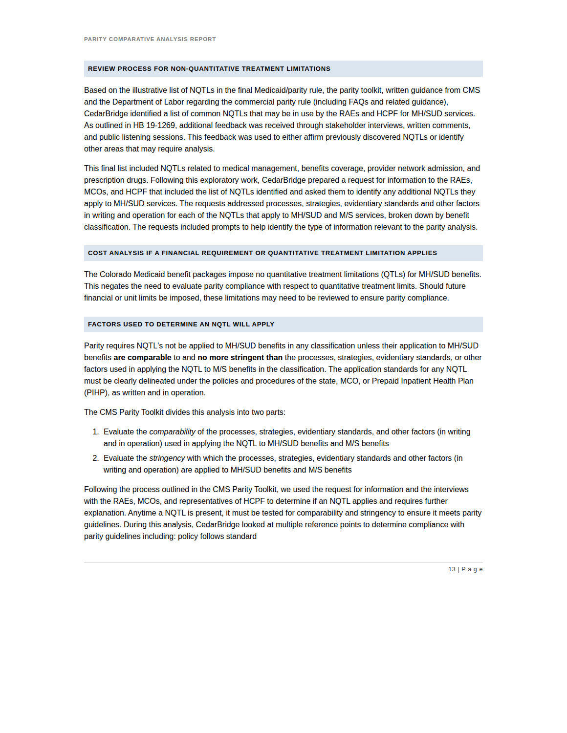PARITY COMPARATIVE ANALYSIS REPORT
Review Process for Non-Quantitative Treatment Limitations
Based on the illustrative list of NQTLs in the final Medicaid/parity rule, the parity toolkit, written guidance from CMS and the Department of Labor regarding the commercial parity rule (including FAQs and related guidance), CedarBridge identified a list of common NQTLs that may be in use by the RAEs and HCPF for MH/SUD services. As outlined in HB 19-1269, additional feedback was received through stakeholder interviews, written comments, and public listening sessions. This feedback was used to either affirm previously discovered NQTLs or identify other areas that may require analysis.
This final list included NQTLs related to medical management, benefits coverage, provider network admission, and prescription drugs. Following this exploratory work, CedarBridge prepared a request for information to the RAEs, MCOs, and HCPF that included the list of NQTLs identified and asked them to identify any additional NQTLs they apply to MH/SUD services. The requests addressed processes, strategies, evidentiary standards and other factors in writing and operation for each of the NQTLs that apply to MH/SUD and M/S services, broken down by benefit classification. The requests included prompts to help identify the type of information relevant to the parity analysis.
Cost Analysis if a Financial Requirement or Quantitative Treatment Limitation Applies
The Colorado Medicaid benefit packages impose no quantitative treatment limitations (QTLs) for MH/SUD benefits. This negates the need to evaluate parity compliance with respect to quantitative treatment limits. Should future financial or unit limits be imposed, these limitations may need to be reviewed to ensure parity compliance.
Factors Used to Determine an NQTL Will Apply
Parity requires NQTL's not be applied to MH/SUD benefits in any classification unless their application to MH/SUD benefits are comparable to and no more stringent than the processes, strategies, evidentiary standards, or other factors used in applying the NQTL to M/S benefits in the classification. The application standards for any NQTL must be clearly delineated under the policies and procedures of the state, MCO, or Prepaid Inpatient Health Plan (PIHP), as written and in operation.
The CMS Parity Toolkit divides this analysis into two parts:
Evaluate the comparability of the processes, strategies, evidentiary standards, and other factors (in writing and in operation) used in applying the NQTL to MH/SUD benefits and M/S benefits
Evaluate the stringency with which the processes, strategies, evidentiary standards and other factors (in writing and operation) are applied to MH/SUD benefits and M/S benefits
Following the process outlined in the CMS Parity Toolkit, we used the request for information and the interviews with the RAEs, MCOs, and representatives of HCPF to determine if an NQTL applies and requires further explanation. Anytime a NQTL is present, it must be tested for comparability and stringency to ensure it meets parity guidelines. During this analysis, CedarBridge looked at multiple reference points to determine compliance with parity guidelines including: policy follows standard
13 | P a g e